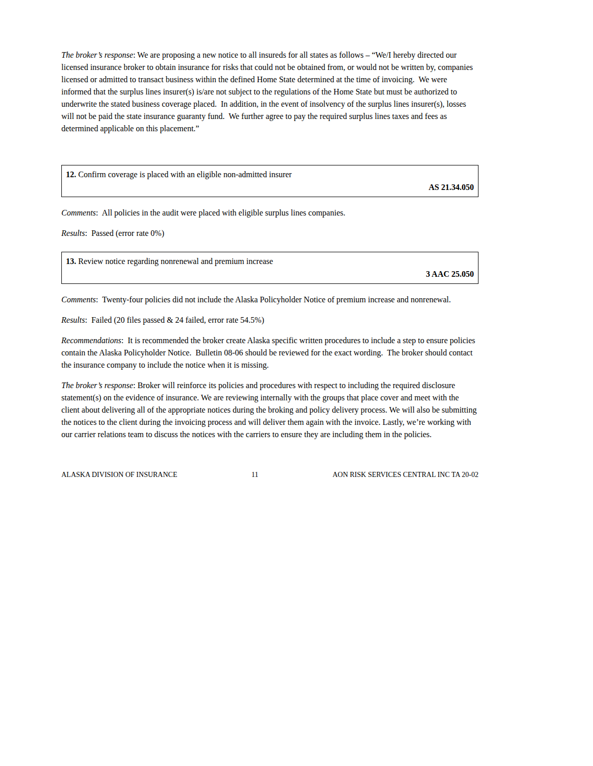The broker’s response: We are proposing a new notice to all insureds for all states as follows – “We/I hereby directed our licensed insurance broker to obtain insurance for risks that could not be obtained from, or would not be written by, companies licensed or admitted to transact business within the defined Home State determined at the time of invoicing. We were informed that the surplus lines insurer(s) is/are not subject to the regulations of the Home State but must be authorized to underwrite the stated business coverage placed. In addition, in the event of insolvency of the surplus lines insurer(s), losses will not be paid the state insurance guaranty fund. We further agree to pay the required surplus lines taxes and fees as determined applicable on this placement.”
12. Confirm coverage is placed with an eligible non-admitted insurer
AS 21.34.050
Comments: All policies in the audit were placed with eligible surplus lines companies.
Results: Passed (error rate 0%)
13. Review notice regarding nonrenewal and premium increase
3 AAC 25.050
Comments: Twenty-four policies did not include the Alaska Policyholder Notice of premium increase and nonrenewal.
Results: Failed (20 files passed & 24 failed, error rate 54.5%)
Recommendations: It is recommended the broker create Alaska specific written procedures to include a step to ensure policies contain the Alaska Policyholder Notice. Bulletin 08-06 should be reviewed for the exact wording. The broker should contact the insurance company to include the notice when it is missing.
The broker’s response: Broker will reinforce its policies and procedures with respect to including the required disclosure statement(s) on the evidence of insurance. We are reviewing internally with the groups that place cover and meet with the client about delivering all of the appropriate notices during the broking and policy delivery process. We will also be submitting the notices to the client during the invoicing process and will deliver them again with the invoice. Lastly, we’re working with our carrier relations team to discuss the notices with the carriers to ensure they are including them in the policies.
ALASKA DIVISION OF INSURANCE 11 AON RISK SERVICES CENTRAL INC TA 20-02